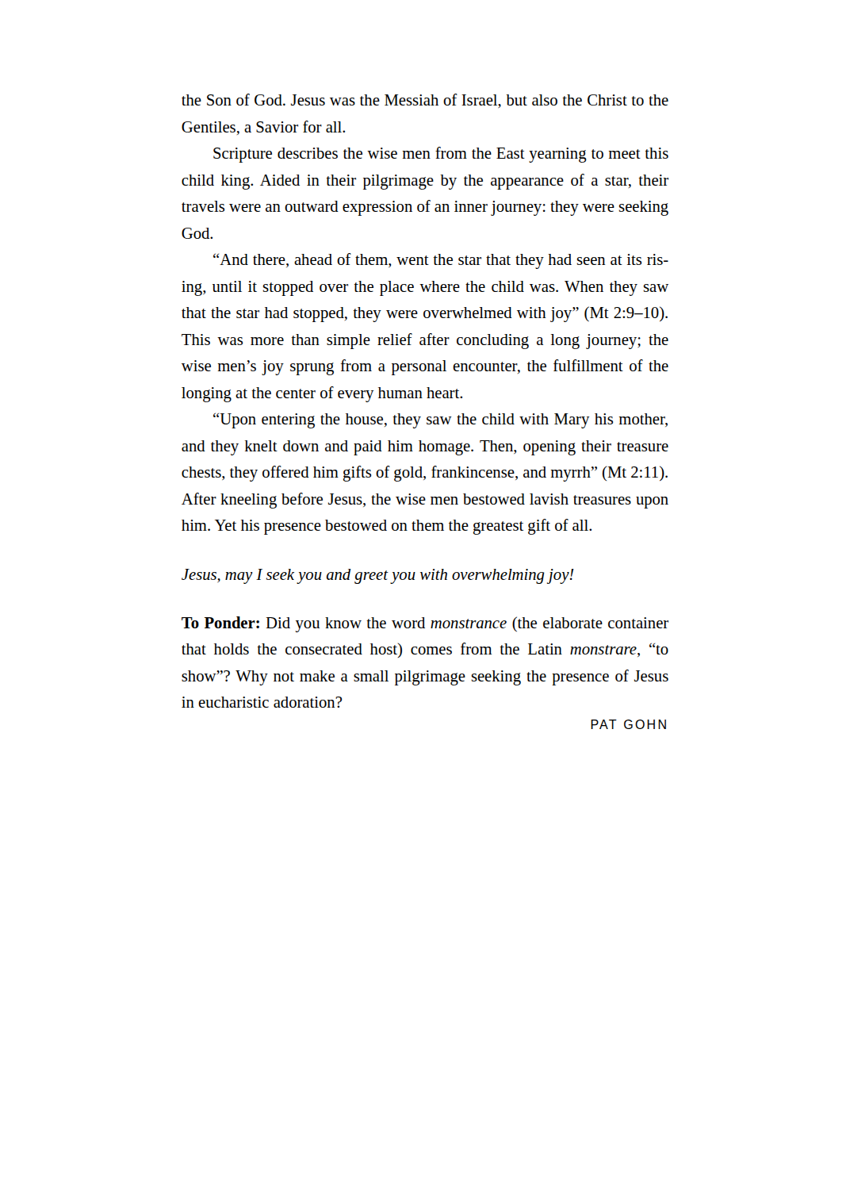the Son of God. Jesus was the Messiah of Israel, but also the Christ to the Gentiles, a Savior for all.
Scripture describes the wise men from the East yearning to meet this child king. Aided in their pilgrimage by the appearance of a star, their travels were an outward expression of an inner journey: they were seeking God.
“And there, ahead of them, went the star that they had seen at its rising, until it stopped over the place where the child was. When they saw that the star had stopped, they were overwhelmed with joy” (Mt 2:9–10). This was more than simple relief after concluding a long journey; the wise men’s joy sprung from a personal encounter, the fulfillment of the longing at the center of every human heart.
“Upon entering the house, they saw the child with Mary his mother, and they knelt down and paid him homage. Then, opening their treasure chests, they offered him gifts of gold, frankincense, and myrrh” (Mt 2:11). After kneeling before Jesus, the wise men bestowed lavish treasures upon him. Yet his presence bestowed on them the greatest gift of all.
Jesus, may I seek you and greet you with overwhelming joy!
To Ponder: Did you know the word monstrance (the elaborate container that holds the consecrated host) comes from the Latin monstrare, “to show”? Why not make a small pilgrimage seeking the presence of Jesus in eucharistic adoration?
PAT GOHN